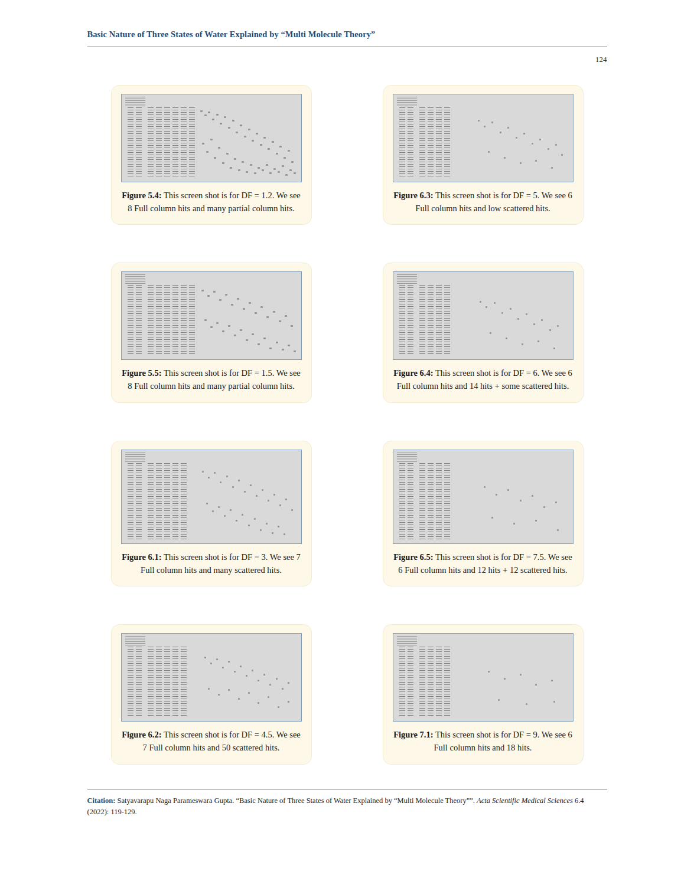Basic Nature of Three States of Water Explained by “Multi Molecule Theory”
124
Figure 5.4: This screen shot is for DF = 1.2. We see 8 Full column hits and many partial column hits.
Figure 6.3: This screen shot is for DF = 5. We see 6 Full column hits and low scattered hits.
Figure 5.5: This screen shot is for DF = 1.5. We see 8 Full column hits and many partial column hits.
Figure 6.4: This screen shot is for DF = 6. We see 6 Full column hits and 14 hits + some scattered hits.
Figure 6.1: This screen shot is for DF = 3. We see 7 Full column hits and many scattered hits.
Figure 6.5: This screen shot is for DF = 7.5. We see 6 Full column hits and 12 hits + 12 scattered hits.
Figure 6.2: This screen shot is for DF = 4.5. We see 7 Full column hits and 50 scattered hits.
Figure 7.1: This screen shot is for DF = 9. We see 6 Full column hits and 18 hits.
Citation: Satyavarapu Naga Parameswara Gupta. “Basic Nature of Three States of Water Explained by “Multi Molecule Theory””. Acta Scientific Medical Sciences 6.4 (2022): 119-129.